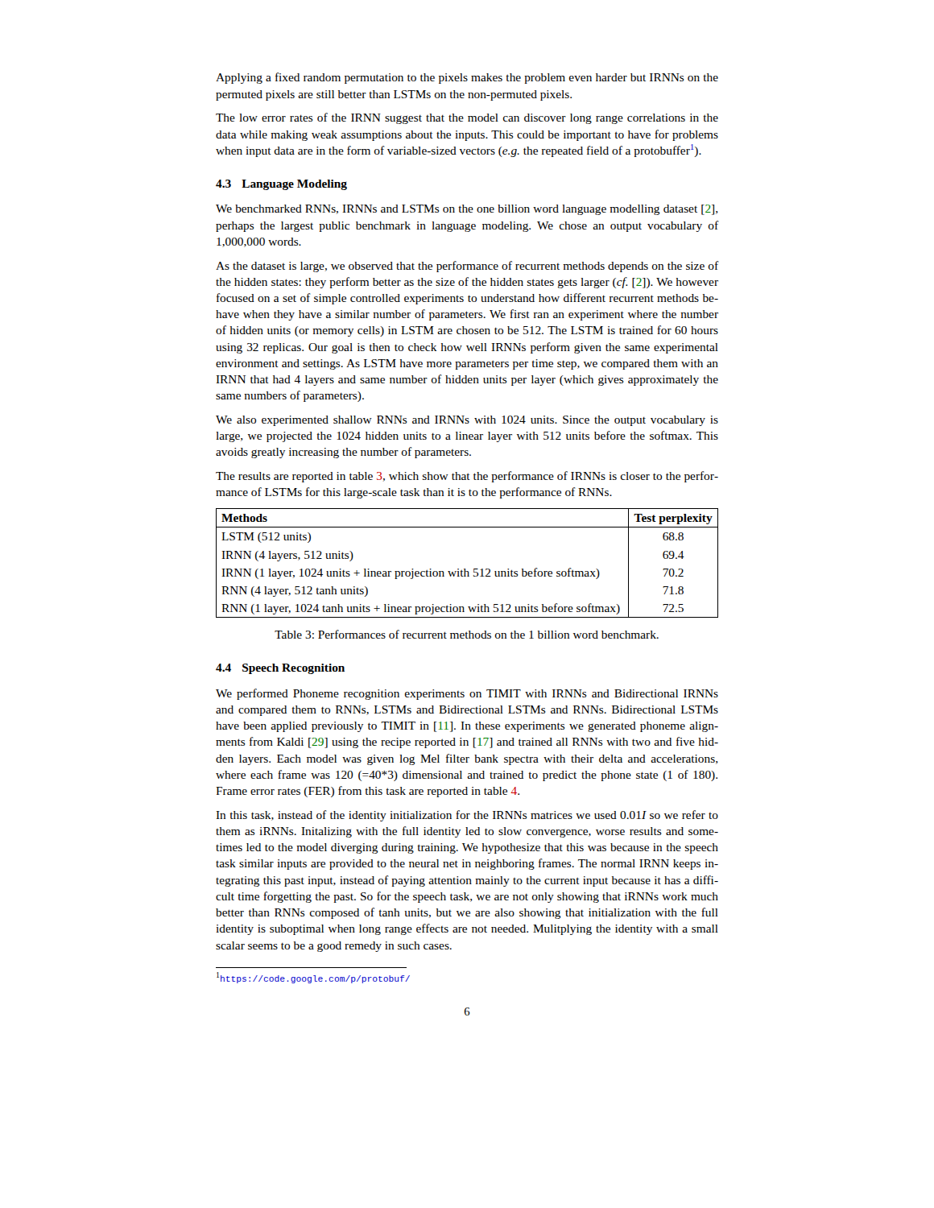Applying a fixed random permutation to the pixels makes the problem even harder but IRNNs on the permuted pixels are still better than LSTMs on the non-permuted pixels.
The low error rates of the IRNN suggest that the model can discover long range correlations in the data while making weak assumptions about the inputs. This could be important to have for problems when input data are in the form of variable-sized vectors (e.g. the repeated field of a protobuffer1).
4.3 Language Modeling
We benchmarked RNNs, IRNNs and LSTMs on the one billion word language modelling dataset [2], perhaps the largest public benchmark in language modeling. We chose an output vocabulary of 1,000,000 words.
As the dataset is large, we observed that the performance of recurrent methods depends on the size of the hidden states: they perform better as the size of the hidden states gets larger (cf. [2]). We however focused on a set of simple controlled experiments to understand how different recurrent methods behave when they have a similar number of parameters. We first ran an experiment where the number of hidden units (or memory cells) in LSTM are chosen to be 512. The LSTM is trained for 60 hours using 32 replicas. Our goal is then to check how well IRNNs perform given the same experimental environment and settings. As LSTM have more parameters per time step, we compared them with an IRNN that had 4 layers and same number of hidden units per layer (which gives approximately the same numbers of parameters).
We also experimented shallow RNNs and IRNNs with 1024 units. Since the output vocabulary is large, we projected the 1024 hidden units to a linear layer with 512 units before the softmax. This avoids greatly increasing the number of parameters.
The results are reported in table 3, which show that the performance of IRNNs is closer to the performance of LSTMs for this large-scale task than it is to the performance of RNNs.
| Methods | Test perplexity |
| --- | --- |
| LSTM (512 units) | 68.8 |
| IRNN (4 layers, 512 units) | 69.4 |
| IRNN (1 layer, 1024 units + linear projection with 512 units before softmax) | 70.2 |
| RNN (4 layer, 512 tanh units) | 71.8 |
| RNN (1 layer, 1024 tanh units + linear projection with 512 units before softmax) | 72.5 |
Table 3: Performances of recurrent methods on the 1 billion word benchmark.
4.4 Speech Recognition
We performed Phoneme recognition experiments on TIMIT with IRNNs and Bidirectional IRNNs and compared them to RNNs, LSTMs and Bidirectional LSTMs and RNNs. Bidirectional LSTMs have been applied previously to TIMIT in [11]. In these experiments we generated phoneme alignments from Kaldi [29] using the recipe reported in [17] and trained all RNNs with two and five hidden layers. Each model was given log Mel filter bank spectra with their delta and accelerations, where each frame was 120 (=40*3) dimensional and trained to predict the phone state (1 of 180). Frame error rates (FER) from this task are reported in table 4.
In this task, instead of the identity initialization for the IRNNs matrices we used 0.01I so we refer to them as iRNNs. Initalizing with the full identity led to slow convergence, worse results and sometimes led to the model diverging during training. We hypothesize that this was because in the speech task similar inputs are provided to the neural net in neighboring frames. The normal IRNN keeps integrating this past input, instead of paying attention mainly to the current input because it has a difficult time forgetting the past. So for the speech task, we are not only showing that iRNNs work much better than RNNs composed of tanh units, but we are also showing that initialization with the full identity is suboptimal when long range effects are not needed. Mulitplying the identity with a small scalar seems to be a good remedy in such cases.
1https://code.google.com/p/protobuf/
6